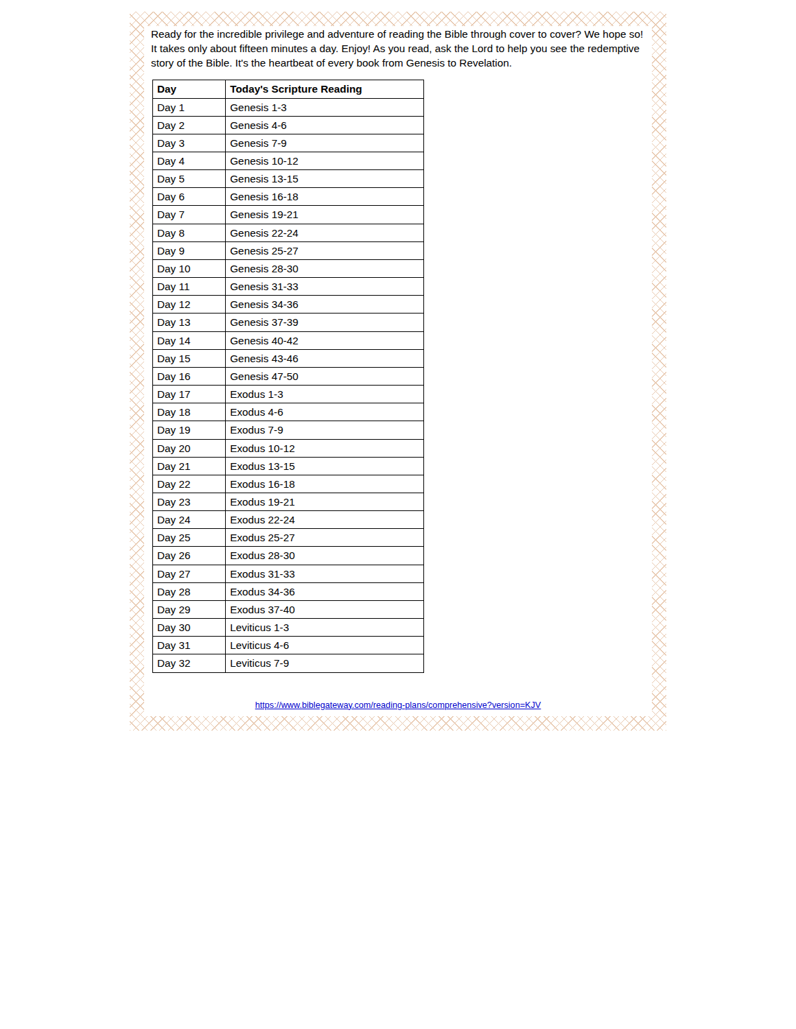Ready for the incredible privilege and adventure of reading the Bible through cover to cover? We hope so! It takes only about fifteen minutes a day. Enjoy! As you read, ask the Lord to help you see the redemptive story of the Bible. It's the heartbeat of every book from Genesis to Revelation.
| Day | Today's Scripture Reading |
| --- | --- |
| Day 1 | Genesis 1-3 |
| Day 2 | Genesis 4-6 |
| Day 3 | Genesis 7-9 |
| Day 4 | Genesis 10-12 |
| Day 5 | Genesis 13-15 |
| Day 6 | Genesis 16-18 |
| Day 7 | Genesis 19-21 |
| Day 8 | Genesis 22-24 |
| Day 9 | Genesis 25-27 |
| Day 10 | Genesis 28-30 |
| Day 11 | Genesis 31-33 |
| Day 12 | Genesis 34-36 |
| Day 13 | Genesis 37-39 |
| Day 14 | Genesis 40-42 |
| Day 15 | Genesis 43-46 |
| Day 16 | Genesis 47-50 |
| Day 17 | Exodus 1-3 |
| Day 18 | Exodus 4-6 |
| Day 19 | Exodus 7-9 |
| Day 20 | Exodus 10-12 |
| Day 21 | Exodus 13-15 |
| Day 22 | Exodus 16-18 |
| Day 23 | Exodus 19-21 |
| Day 24 | Exodus 22-24 |
| Day 25 | Exodus 25-27 |
| Day 26 | Exodus 28-30 |
| Day 27 | Exodus 31-33 |
| Day 28 | Exodus 34-36 |
| Day 29 | Exodus 37-40 |
| Day 30 | Leviticus 1-3 |
| Day 31 | Leviticus 4-6 |
| Day 32 | Leviticus 7-9 |
https://www.biblegateway.com/reading-plans/comprehensive?version=KJV